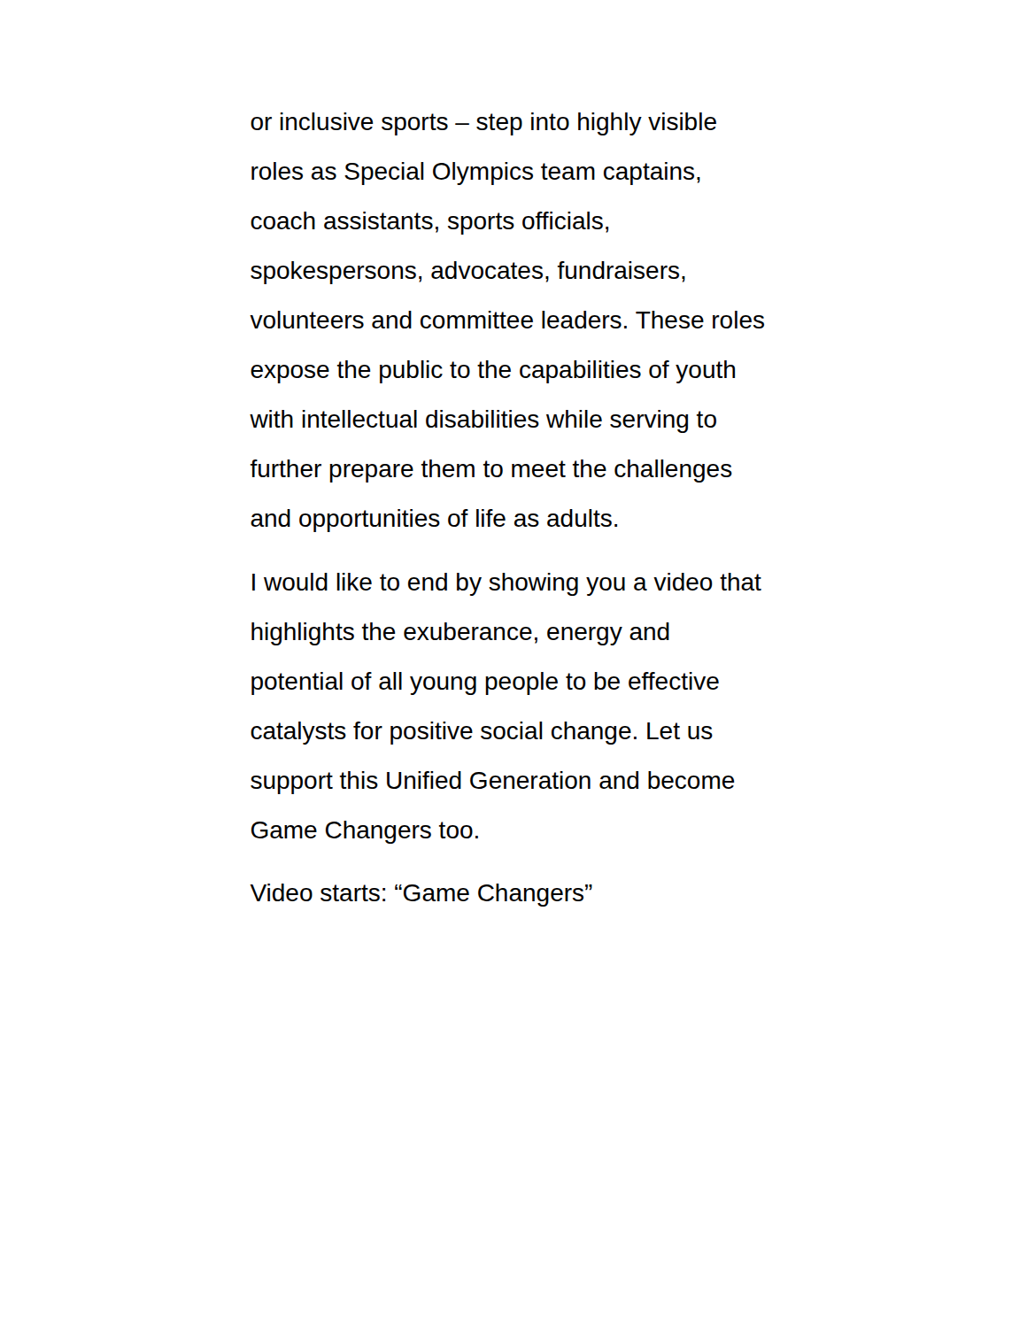or inclusive sports – step into highly visible roles as Special Olympics team captains, coach assistants, sports officials, spokespersons, advocates, fundraisers, volunteers and committee leaders. These roles expose the public to the capabilities of youth with intellectual disabilities while serving to further prepare them to meet the challenges and opportunities of life as adults.
I would like to end by showing you a video that highlights the exuberance, energy and potential of all young people to be effective catalysts for positive social change. Let us support this Unified Generation and become Game Changers too.
Video starts: “Game Changers”